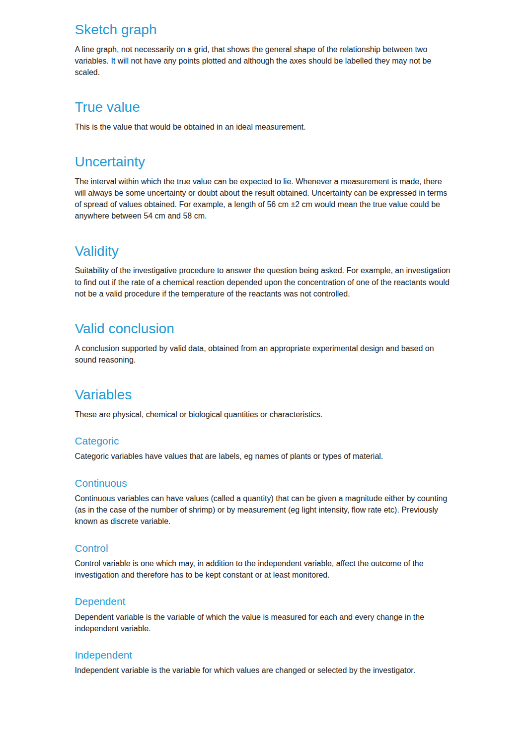Sketch graph
A line graph, not necessarily on a grid, that shows the general shape of the relationship between two variables. It will not have any points plotted and although the axes should be labelled they may not be scaled.
True value
This is the value that would be obtained in an ideal measurement.
Uncertainty
The interval within which the true value can be expected to lie. Whenever a measurement is made, there will always be some uncertainty or doubt about the result obtained. Uncertainty can be expressed in terms of spread of values obtained. For example, a length of 56 cm ±2 cm would mean the true value could be anywhere between 54 cm and 58 cm.
Validity
Suitability of the investigative procedure to answer the question being asked. For example, an investigation to find out if the rate of a chemical reaction depended upon the concentration of one of the reactants would not be a valid procedure if the temperature of the reactants was not controlled.
Valid conclusion
A conclusion supported by valid data, obtained from an appropriate experimental design and based on sound reasoning.
Variables
These are physical, chemical or biological quantities or characteristics.
Categoric
Categoric variables have values that are labels, eg names of plants or types of material.
Continuous
Continuous variables can have values (called a quantity) that can be given a magnitude either by counting (as in the case of the number of shrimp) or by measurement (eg light intensity, flow rate etc). Previously known as discrete variable.
Control
Control variable is one which may, in addition to the independent variable, affect the outcome of the investigation and therefore has to be kept constant or at least monitored.
Dependent
Dependent variable is the variable of which the value is measured for each and every change in the independent variable.
Independent
Independent variable is the variable for which values are changed or selected by the investigator.